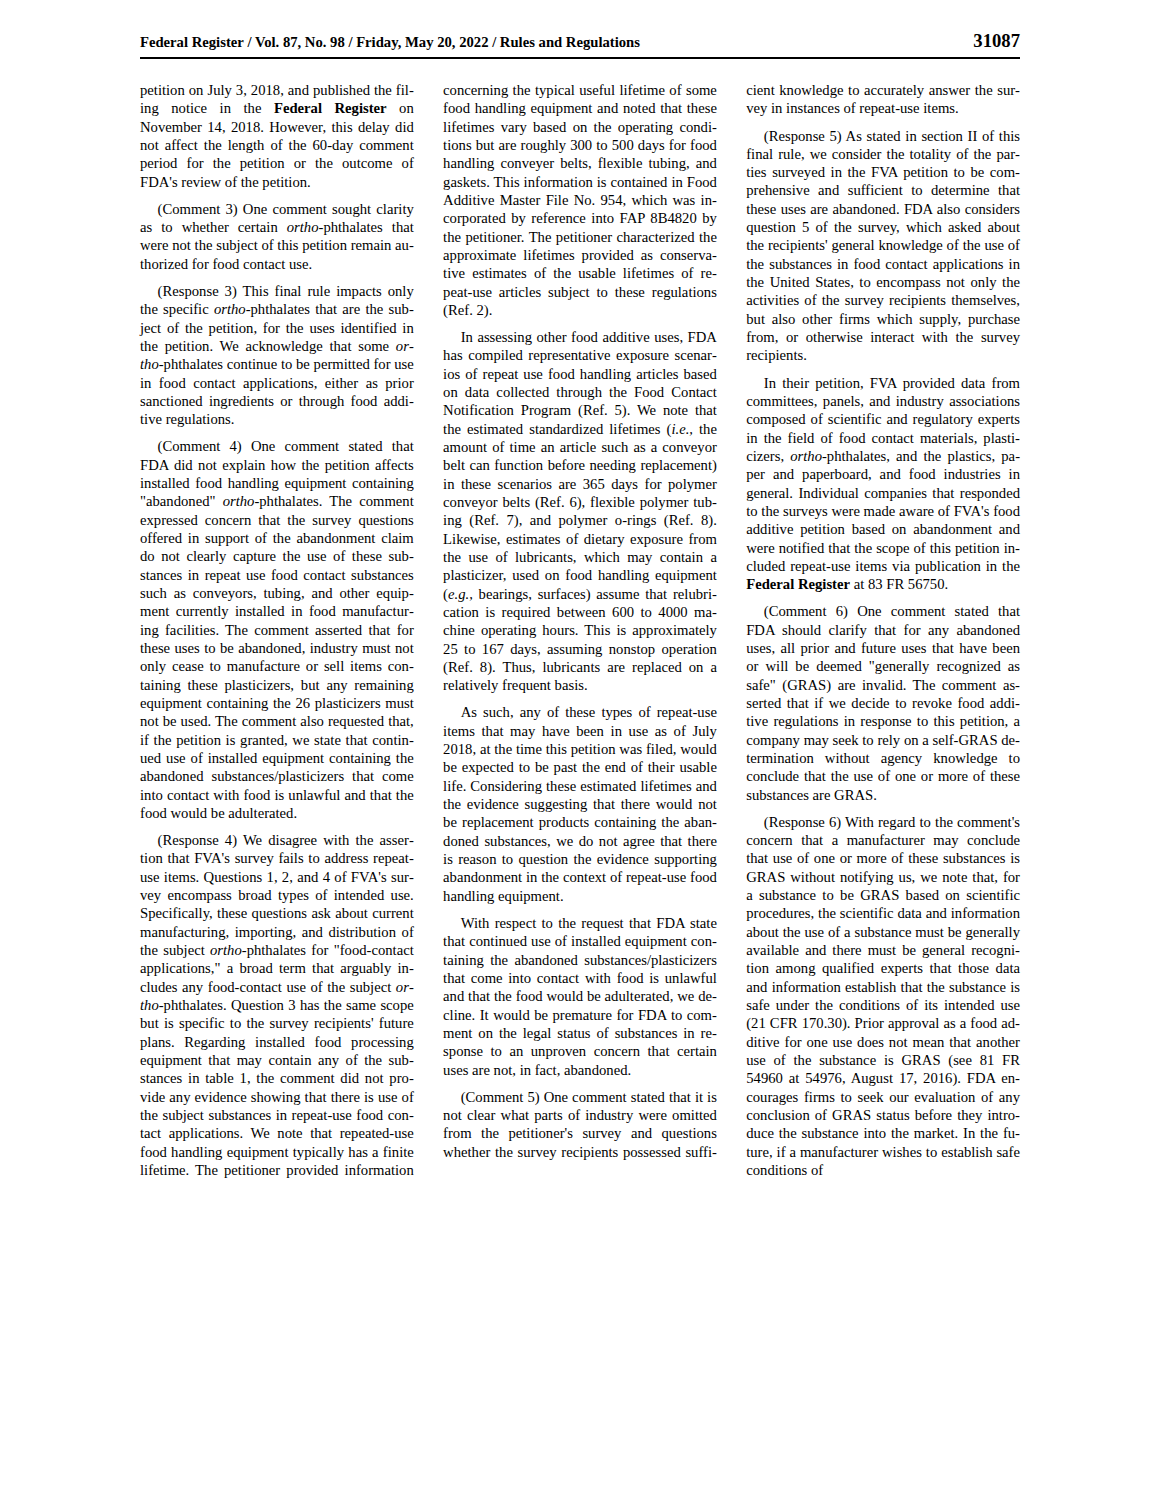Federal Register / Vol. 87, No. 98 / Friday, May 20, 2022 / Rules and Regulations 31087
petition on July 3, 2018, and published the filing notice in the Federal Register on November 14, 2018. However, this delay did not affect the length of the 60-day comment period for the petition or the outcome of FDA's review of the petition.
(Comment 3) One comment sought clarity as to whether certain ortho-phthalates that were not the subject of this petition remain authorized for food contact use.
(Response 3) This final rule impacts only the specific ortho-phthalates that are the subject of the petition, for the uses identified in the petition. We acknowledge that some ortho-phthalates continue to be permitted for use in food contact applications, either as prior sanctioned ingredients or through food additive regulations.
(Comment 4) One comment stated that FDA did not explain how the petition affects installed food handling equipment containing "abandoned" ortho-phthalates. The comment expressed concern that the survey questions offered in support of the abandonment claim do not clearly capture the use of these substances in repeat use food contact substances such as conveyors, tubing, and other equipment currently installed in food manufacturing facilities. The comment asserted that for these uses to be abandoned, industry must not only cease to manufacture or sell items containing these plasticizers, but any remaining equipment containing the 26 plasticizers must not be used. The comment also requested that, if the petition is granted, we state that continued use of installed equipment containing the abandoned substances/plasticizers that come into contact with food is unlawful and that the food would be adulterated.
(Response 4) We disagree with the assertion that FVA's survey fails to address repeat-use items. Questions 1, 2, and 4 of FVA's survey encompass broad types of intended use. Specifically, these questions ask about current manufacturing, importing, and distribution of the subject ortho-phthalates for "food-contact applications," a broad term that arguably includes any food-contact use of the subject ortho-phthalates. Question 3 has the same scope but is specific to the survey recipients' future plans. Regarding installed food processing equipment that may contain any of the substances in table 1, the comment did not provide any evidence showing that there is use of the subject substances in repeat-use food contact applications. We note that repeated-use food handling equipment typically has a finite lifetime. The petitioner provided information concerning the typical useful lifetime of some food handling equipment and noted that these lifetimes vary based on the operating conditions but are roughly 300 to 500 days for food handling conveyer belts, flexible tubing, and gaskets. This information is contained in Food Additive Master File No. 954, which was incorporated by reference into FAP 8B4820 by the petitioner. The petitioner characterized the approximate lifetimes provided as conservative estimates of the usable lifetimes of repeat-use articles subject to these regulations (Ref. 2).
In assessing other food additive uses, FDA has compiled representative exposure scenarios of repeat use food handling articles based on data collected through the Food Contact Notification Program (Ref. 5). We note that the estimated standardized lifetimes (i.e., the amount of time an article such as a conveyor belt can function before needing replacement) in these scenarios are 365 days for polymer conveyor belts (Ref. 6), flexible polymer tubing (Ref. 7), and polymer o-rings (Ref. 8). Likewise, estimates of dietary exposure from the use of lubricants, which may contain a plasticizer, used on food handling equipment (e.g., bearings, surfaces) assume that relubrication is required between 600 to 4000 machine operating hours. This is approximately 25 to 167 days, assuming nonstop operation (Ref. 8). Thus, lubricants are replaced on a relatively frequent basis.
As such, any of these types of repeat-use items that may have been in use as of July 2018, at the time this petition was filed, would be expected to be past the end of their usable life. Considering these estimated lifetimes and the evidence suggesting that there would not be replacement products containing the abandoned substances, we do not agree that there is reason to question the evidence supporting abandonment in the context of repeat-use food handling equipment.
With respect to the request that FDA state that continued use of installed equipment containing the abandoned substances/plasticizers that come into contact with food is unlawful and that the food would be adulterated, we decline. It would be premature for FDA to comment on the legal status of substances in response to an unproven concern that certain uses are not, in fact, abandoned.
(Comment 5) One comment stated that it is not clear what parts of industry were omitted from the petitioner's survey and questions whether the survey recipients possessed sufficient knowledge to accurately answer the survey in instances of repeat-use items.
(Response 5) As stated in section II of this final rule, we consider the totality of the parties surveyed in the FVA petition to be comprehensive and sufficient to determine that these uses are abandoned. FDA also considers question 5 of the survey, which asked about the recipients' general knowledge of the use of the substances in food contact applications in the United States, to encompass not only the activities of the survey recipients themselves, but also other firms which supply, purchase from, or otherwise interact with the survey recipients.
In their petition, FVA provided data from committees, panels, and industry associations composed of scientific and regulatory experts in the field of food contact materials, plasticizers, ortho-phthalates, and the plastics, paper and paperboard, and food industries in general. Individual companies that responded to the surveys were made aware of FVA's food additive petition based on abandonment and were notified that the scope of this petition included repeat-use items via publication in the Federal Register at 83 FR 56750.
(Comment 6) One comment stated that FDA should clarify that for any abandoned uses, all prior and future uses that have been or will be deemed "generally recognized as safe" (GRAS) are invalid. The comment asserted that if we decide to revoke food additive regulations in response to this petition, a company may seek to rely on a self-GRAS determination without agency knowledge to conclude that the use of one or more of these substances are GRAS.
(Response 6) With regard to the comment's concern that a manufacturer may conclude that use of one or more of these substances is GRAS without notifying us, we note that, for a substance to be GRAS based on scientific procedures, the scientific data and information about the use of a substance must be generally available and there must be general recognition among qualified experts that those data and information establish that the substance is safe under the conditions of its intended use (21 CFR 170.30). Prior approval as a food additive for one use does not mean that another use of the substance is GRAS (see 81 FR 54960 at 54976, August 17, 2016). FDA encourages firms to seek our evaluation of any conclusion of GRAS status before they introduce the substance into the market. In the future, if a manufacturer wishes to establish safe conditions of